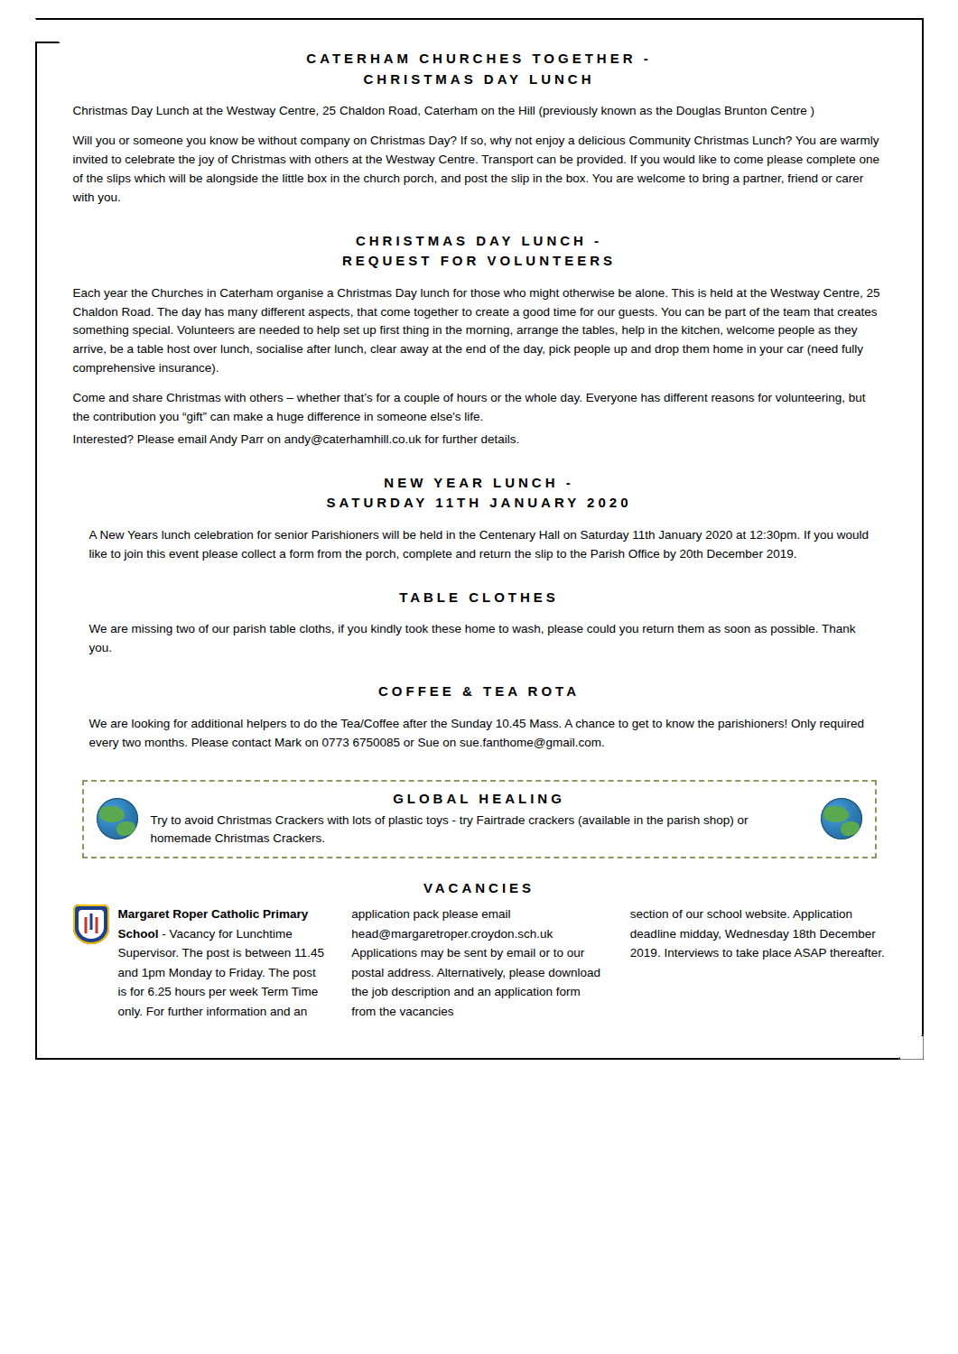Caterham Churches Together -
Christmas day Lunch
Christmas Day Lunch at the Westway Centre, 25 Chaldon Road, Caterham on the Hill (previously known as the Douglas Brunton Centre )
Will you or someone you know be without company on Christmas Day? If so, why not enjoy a delicious Community Christmas Lunch? You are warmly invited to celebrate the joy of Christmas with others at the Westway Centre. Transport can be provided. If you would like to come please complete one of the slips which will be alongside the little box in the church porch, and post the slip in the box. You are welcome to bring a partner, friend or carer with you.
Christmas Day Lunch -
request for volunteers
Each year the Churches in Caterham organise a Christmas Day lunch for those who might otherwise be alone. This is held at the Westway Centre, 25 Chaldon Road. The day has many different aspects, that come together to create a good time for our guests. You can be part of the team that creates something special. Volunteers are needed to help set up first thing in the morning, arrange the tables, help in the kitchen, welcome people as they arrive, be a table host over lunch, socialise after lunch, clear away at the end of the day, pick people up and drop them home in your car (need fully comprehensive insurance).
Come and share Christmas with others – whether that’s for a couple of hours or the whole day. Everyone has different reasons for volunteering, but the contribution you “gift” can make a huge difference in someone else's life.
Interested? Please email Andy Parr on andy@caterhamhill.co.uk for further details.
New Year Lunch -
Saturday 11th January 2020
A New Years lunch celebration for senior Parishioners will be held in the Centenary Hall on Saturday 11th January 2020 at 12:30pm. If you would like to join this event please collect a form from the porch, complete and return the slip to the Parish Office by 20th December 2019.
Table Clothes
We are missing two of our parish table cloths, if you kindly took these home to wash, please could you return them as soon as possible. Thank you.
Coffee & Tea Rota
We are looking for additional helpers to do the Tea/Coffee after the Sunday 10.45 Mass. A chance to get to know the parishioners! Only required every two months. Please contact Mark on 0773 6750085 or Sue on sue.fanthome@gmail.com.
global healing
Try to avoid Christmas Crackers with lots of plastic toys - try Fairtrade crackers (available in the parish shop) or homemade Christmas Crackers.
Vacancies
Margaret Roper Catholic Primary School - Vacancy for Lunchtime Supervisor. The post is between 11.45 and 1pm Monday to Friday. The post is for 6.25 hours per week Term Time only. For further information and an
application pack please email head@margaretroper.croydon.sch.uk Applications may be sent by email or to our postal address. Alternatively, please download the job description and an application form from the vacancies
section of our school website. Application deadline midday, Wednesday 18th December 2019. Interviews to take place ASAP thereafter.